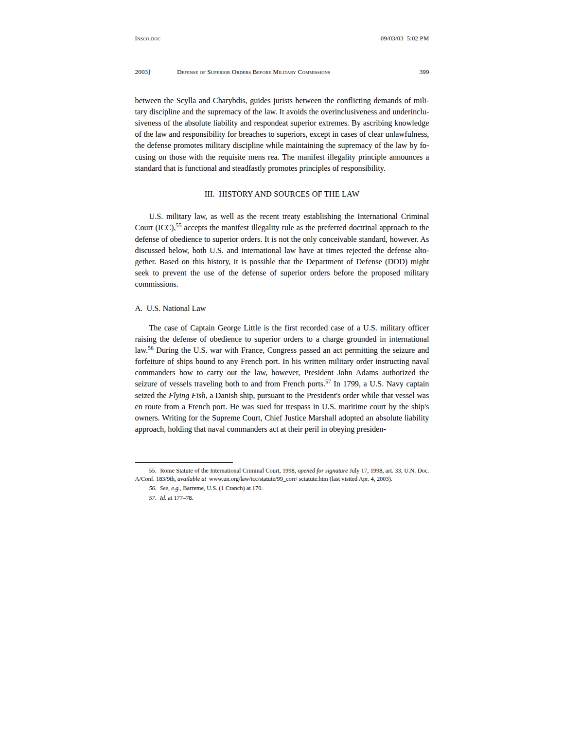Insco.doc 09/03/03 5:02 PM
2003] Defense of Superior Orders Before Military Commissions 399
between the Scylla and Charybdis, guides jurists between the conflicting demands of military discipline and the supremacy of the law. It avoids the overinclusiveness and underinclusiveness of the absolute liability and respondeat superior extremes. By ascribing knowledge of the law and responsibility for breaches to superiors, except in cases of clear unlawfulness, the defense promotes military discipline while maintaining the supremacy of the law by focusing on those with the requisite mens rea. The manifest illegality principle announces a standard that is functional and steadfastly promotes principles of responsibility.
III. HISTORY AND SOURCES OF THE LAW
U.S. military law, as well as the recent treaty establishing the International Criminal Court (ICC),55 accepts the manifest illegality rule as the preferred doctrinal approach to the defense of obedience to superior orders. It is not the only conceivable standard, however. As discussed below, both U.S. and international law have at times rejected the defense altogether. Based on this history, it is possible that the Department of Defense (DOD) might seek to prevent the use of the defense of superior orders before the proposed military commissions.
A. U.S. National Law
The case of Captain George Little is the first recorded case of a U.S. military officer raising the defense of obedience to superior orders to a charge grounded in international law.56 During the U.S. war with France, Congress passed an act permitting the seizure and forfeiture of ships bound to any French port. In his written military order instructing naval commanders how to carry out the law, however, President John Adams authorized the seizure of vessels traveling both to and from French ports.57 In 1799, a U.S. Navy captain seized the Flying Fish, a Danish ship, pursuant to the President's order while that vessel was en route from a French port. He was sued for trespass in U.S. maritime court by the ship's owners. Writing for the Supreme Court, Chief Justice Marshall adopted an absolute liability approach, holding that naval commanders act at their peril in obeying presiden-
55. Rome Statute of the International Criminal Court, 1998, opened for signature July 17, 1998, art. 33, U.N. Doc. A/Conf. 183/9th, available at www.un.org/law/icc/statute/99_corr/ sctatute.htm (last visited Apr. 4, 2003).
56. See, e.g., Barreme, U.S. (1 Cranch) at 170.
57. Id. at 177–78.